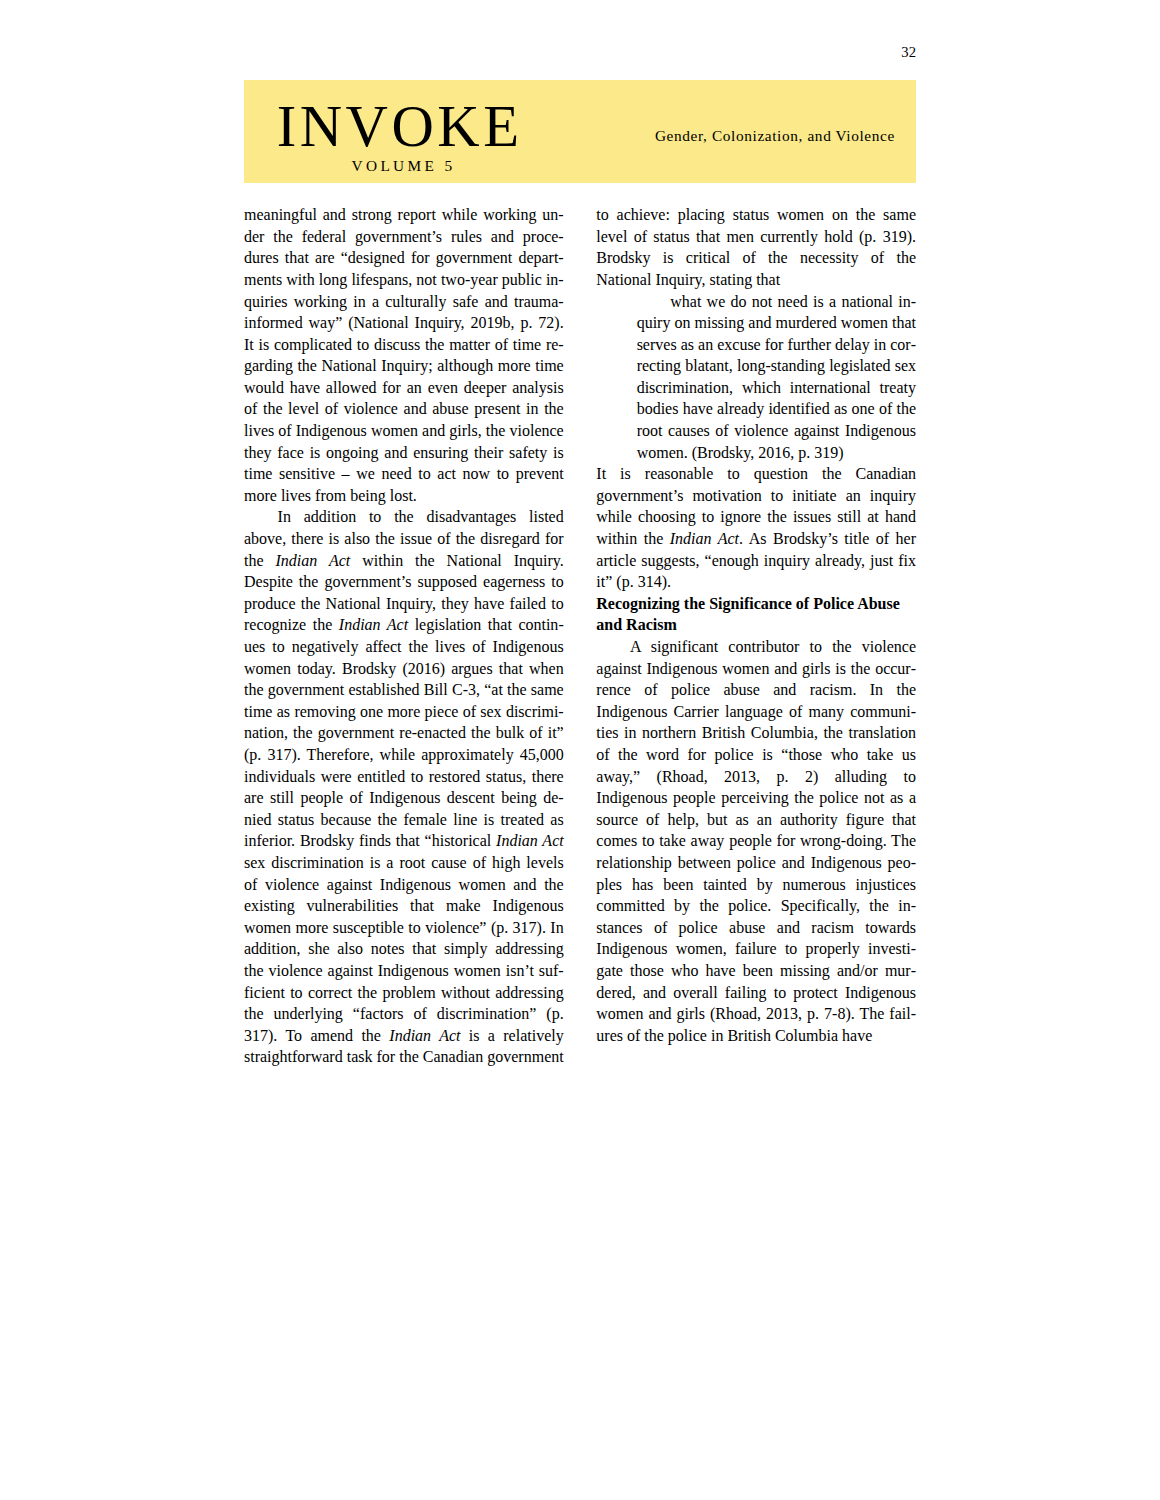32
INVOKE
VOLUME 5
Gender, Colonization, and Violence
meaningful and strong report while working under the federal government’s rules and procedures that are “designed for government departments with long lifespans, not two-year public inquiries working in a culturally safe and trauma-informed way” (National Inquiry, 2019b, p. 72). It is complicated to discuss the matter of time regarding the National Inquiry; although more time would have allowed for an even deeper analysis of the level of violence and abuse present in the lives of Indigenous women and girls, the violence they face is ongoing and ensuring their safety is time sensitive – we need to act now to prevent more lives from being lost.
In addition to the disadvantages listed above, there is also the issue of the disregard for the Indian Act within the National Inquiry. Despite the government’s supposed eagerness to produce the National Inquiry, they have failed to recognize the Indian Act legislation that continues to negatively affect the lives of Indigenous women today. Brodsky (2016) argues that when the government established Bill C-3, “at the same time as removing one more piece of sex discrimination, the government re-enacted the bulk of it” (p. 317). Therefore, while approximately 45,000 individuals were entitled to restored status, there are still people of Indigenous descent being denied status because the female line is treated as inferior. Brodsky finds that “historical Indian Act sex discrimination is a root cause of high levels of violence against Indigenous women and the existing vulnerabilities that make Indigenous women more susceptible to violence” (p. 317). In addition, she also notes that simply addressing the violence against Indigenous women isn’t sufficient to correct the problem without addressing the underlying “factors of discrimination” (p. 317). To amend the Indian Act is a relatively straightforward task for the Canadian government to achieve: placing status women on the same level of status that men currently hold (p. 319). Brodsky is critical of the necessity of the National Inquiry, stating that
what we do not need is a national inquiry on missing and murdered women that serves as an excuse for further delay in correcting blatant, long-standing legislated sex discrimination, which international treaty bodies have already identified as one of the root causes of violence against Indigenous women. (Brodsky, 2016, p. 319)
It is reasonable to question the Canadian government’s motivation to initiate an inquiry while choosing to ignore the issues still at hand within the Indian Act. As Brodsky’s title of her article suggests, “enough inquiry already, just fix it” (p. 314).
Recognizing the Significance of Police Abuse and Racism
A significant contributor to the violence against Indigenous women and girls is the occurrence of police abuse and racism. In the Indigenous Carrier language of many communities in northern British Columbia, the translation of the word for police is “those who take us away,” (Rhoad, 2013, p. 2) alluding to Indigenous people perceiving the police not as a source of help, but as an authority figure that comes to take away people for wrong-doing. The relationship between police and Indigenous peoples has been tainted by numerous injustices committed by the police. Specifically, the instances of police abuse and racism towards Indigenous women, failure to properly investigate those who have been missing and/or murdered, and overall failing to protect Indigenous women and girls (Rhoad, 2013, p. 7-8). The failures of the police in British Columbia have